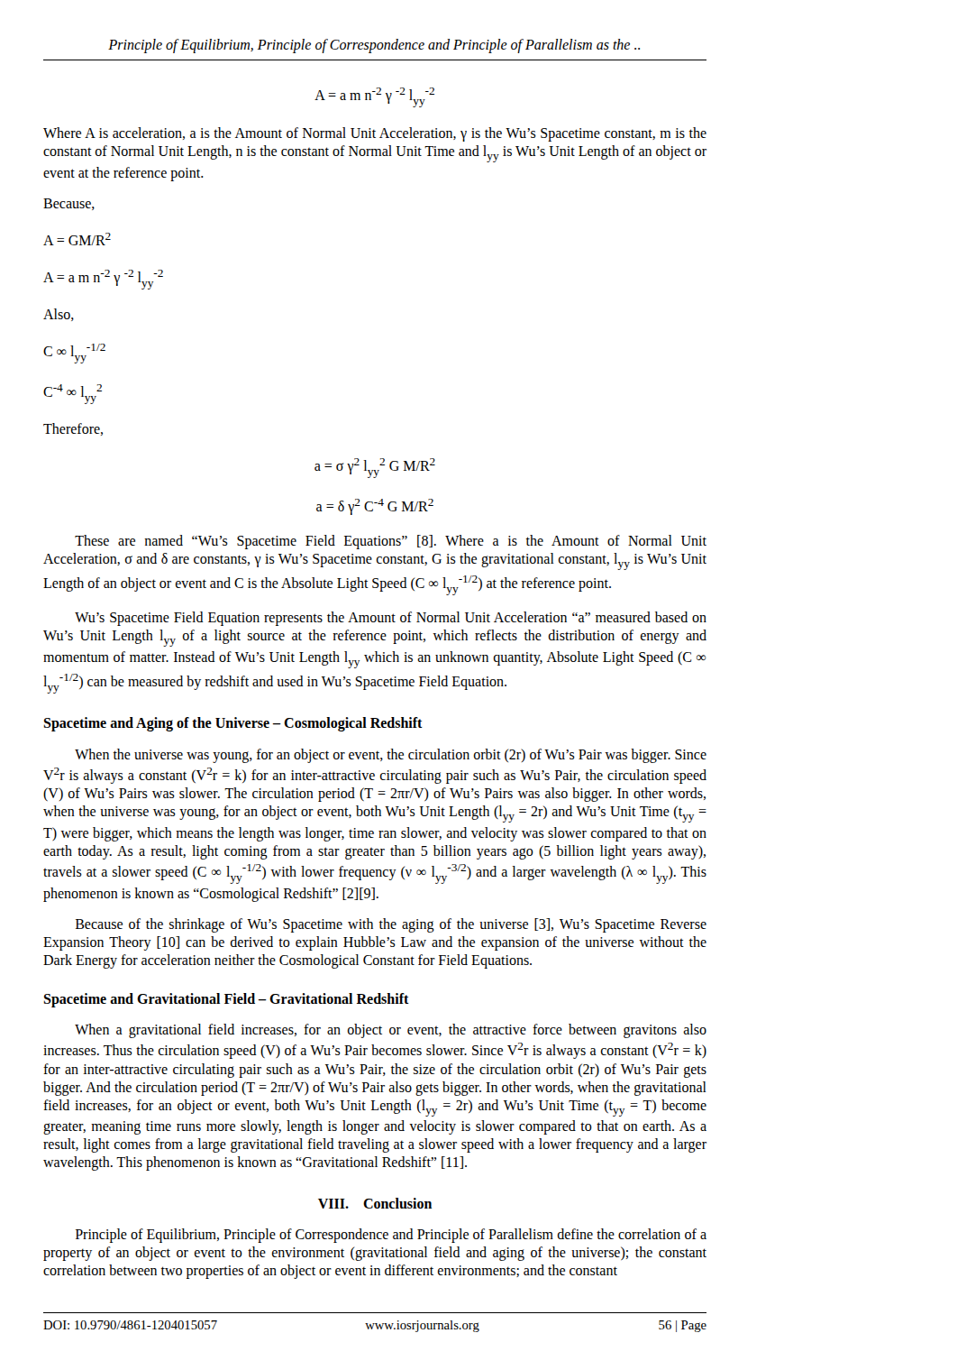Principle of Equilibrium, Principle of Correspondence and Principle of Parallelism as the ..
A = a m n-2 γ -2 lyy-2
Where A is acceleration, a is the Amount of Normal Unit Acceleration, γ is the Wu’s Spacetime constant, m is the constant of Normal Unit Length, n is the constant of Normal Unit Time and lyy is Wu’s Unit Length of an object or event at the reference point.
Because,
A = GM/R2
A = a m n-2 γ -2 lyy-2
Also,
C ∞ lyy-1/2
C-4 ∞ lyy2
Therefore,
a = σ γ2 lyy2 G M/R2
a = δ γ2 C-4 G M/R2
These are named “Wu’s Spacetime Field Equations” [8]. Where a is the Amount of Normal Unit Acceleration, σ and δ are constants, γ is Wu’s Spacetime constant, G is the gravitational constant, lyy is Wu’s Unit Length of an object or event and C is the Absolute Light Speed (C ∞ lyy-1/2) at the reference point.
Wu’s Spacetime Field Equation represents the Amount of Normal Unit Acceleration “a” measured based on Wu’s Unit Length lyy of a light source at the reference point, which reflects the distribution of energy and momentum of matter. Instead of Wu’s Unit Length lyy which is an unknown quantity, Absolute Light Speed (C ∞ lyy-1/2) can be measured by redshift and used in Wu’s Spacetime Field Equation.
Spacetime and Aging of the Universe – Cosmological Redshift
When the universe was young, for an object or event, the circulation orbit (2r) of Wu’s Pair was bigger. Since V2r is always a constant (V2r = k) for an inter-attractive circulating pair such as Wu’s Pair, the circulation speed (V) of Wu’s Pairs was slower. The circulation period (T = 2πr/V) of Wu’s Pairs was also bigger. In other words, when the universe was young, for an object or event, both Wu’s Unit Length (lyy = 2r) and Wu’s Unit Time (tyy = T) were bigger, which means the length was longer, time ran slower, and velocity was slower compared to that on earth today. As a result, light coming from a star greater than 5 billion years ago (5 billion light years away), travels at a slower speed (C ∞ lyy-1/2) with lower frequency (ν ∞ lyy-3/2) and a larger wavelength (λ ∞ lyy). This phenomenon is known as “Cosmological Redshift” [2][9].
Because of the shrinkage of Wu’s Spacetime with the aging of the universe [3], Wu’s Spacetime Reverse Expansion Theory [10] can be derived to explain Hubble’s Law and the expansion of the universe without the Dark Energy for acceleration neither the Cosmological Constant for Field Equations.
Spacetime and Gravitational Field – Gravitational Redshift
When a gravitational field increases, for an object or event, the attractive force between gravitons also increases. Thus the circulation speed (V) of a Wu’s Pair becomes slower. Since V2r is always a constant (V2r = k) for an inter-attractive circulating pair such as a Wu’s Pair, the size of the circulation orbit (2r) of Wu’s Pair gets bigger. And the circulation period (T = 2πr/V) of Wu’s Pair also gets bigger. In other words, when the gravitational field increases, for an object or event, both Wu’s Unit Length (lyy = 2r) and Wu’s Unit Time (tyy = T) become greater, meaning time runs more slowly, length is longer and velocity is slower compared to that on earth. As a result, light comes from a large gravitational field traveling at a slower speed with a lower frequency and a larger wavelength. This phenomenon is known as “Gravitational Redshift” [11].
VIII. Conclusion
Principle of Equilibrium, Principle of Correspondence and Principle of Parallelism define the correlation of a property of an object or event to the environment (gravitational field and aging of the universe); the constant correlation between two properties of an object or event in different environments; and the constant
DOI: 10.9790/4861-1204015057 www.iosrjournals.org 56 | Page